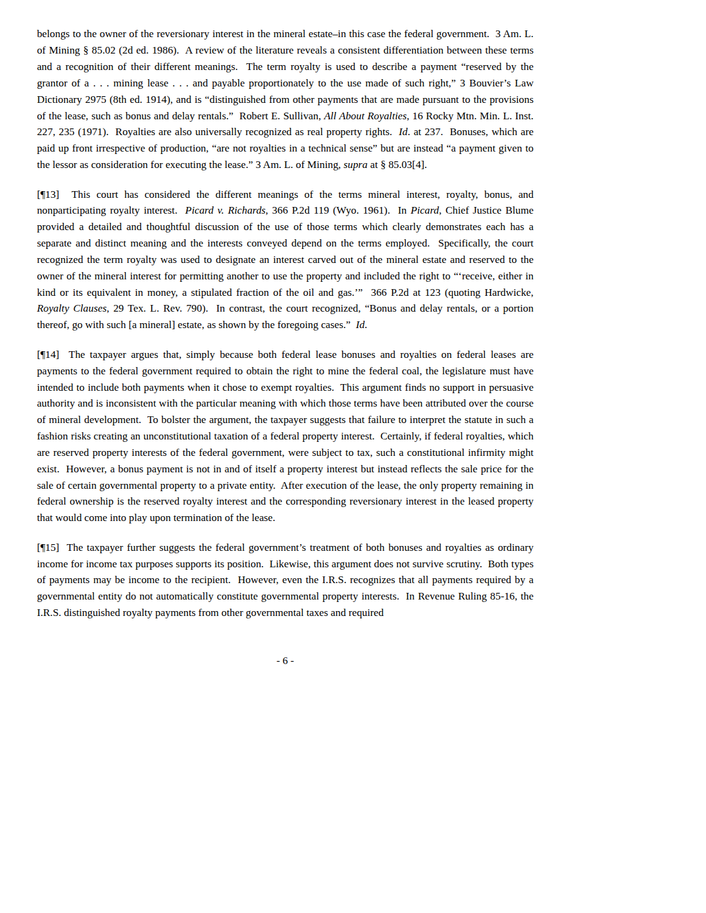belongs to the owner of the reversionary interest in the mineral estate–in this case the federal government. 3 Am. L. of Mining § 85.02 (2d ed. 1986). A review of the literature reveals a consistent differentiation between these terms and a recognition of their different meanings. The term royalty is used to describe a payment “reserved by the grantor of a . . . mining lease . . . and payable proportionately to the use made of such right,” 3 Bouvier’s Law Dictionary 2975 (8th ed. 1914), and is “distinguished from other payments that are made pursuant to the provisions of the lease, such as bonus and delay rentals.” Robert E. Sullivan, All About Royalties, 16 Rocky Mtn. Min. L. Inst. 227, 235 (1971). Royalties are also universally recognized as real property rights. Id. at 237. Bonuses, which are paid up front irrespective of production, “are not royalties in a technical sense” but are instead “a payment given to the lessor as consideration for executing the lease.” 3 Am. L. of Mining, supra at § 85.03[4].
[¶13] This court has considered the different meanings of the terms mineral interest, royalty, bonus, and nonparticipating royalty interest. Picard v. Richards, 366 P.2d 119 (Wyo. 1961). In Picard, Chief Justice Blume provided a detailed and thoughtful discussion of the use of those terms which clearly demonstrates each has a separate and distinct meaning and the interests conveyed depend on the terms employed. Specifically, the court recognized the term royalty was used to designate an interest carved out of the mineral estate and reserved to the owner of the mineral interest for permitting another to use the property and included the right to “‘receive, either in kind or its equivalent in money, a stipulated fraction of the oil and gas.’” 366 P.2d at 123 (quoting Hardwicke, Royalty Clauses, 29 Tex. L. Rev. 790). In contrast, the court recognized, “Bonus and delay rentals, or a portion thereof, go with such [a mineral] estate, as shown by the foregoing cases.” Id.
[¶14] The taxpayer argues that, simply because both federal lease bonuses and royalties on federal leases are payments to the federal government required to obtain the right to mine the federal coal, the legislature must have intended to include both payments when it chose to exempt royalties. This argument finds no support in persuasive authority and is inconsistent with the particular meaning with which those terms have been attributed over the course of mineral development. To bolster the argument, the taxpayer suggests that failure to interpret the statute in such a fashion risks creating an unconstitutional taxation of a federal property interest. Certainly, if federal royalties, which are reserved property interests of the federal government, were subject to tax, such a constitutional infirmity might exist. However, a bonus payment is not in and of itself a property interest but instead reflects the sale price for the sale of certain governmental property to a private entity. After execution of the lease, the only property remaining in federal ownership is the reserved royalty interest and the corresponding reversionary interest in the leased property that would come into play upon termination of the lease.
[¶15] The taxpayer further suggests the federal government’s treatment of both bonuses and royalties as ordinary income for income tax purposes supports its position. Likewise, this argument does not survive scrutiny. Both types of payments may be income to the recipient. However, even the I.R.S. recognizes that all payments required by a governmental entity do not automatically constitute governmental property interests. In Revenue Ruling 85-16, the I.R.S. distinguished royalty payments from other governmental taxes and required
- 6 -